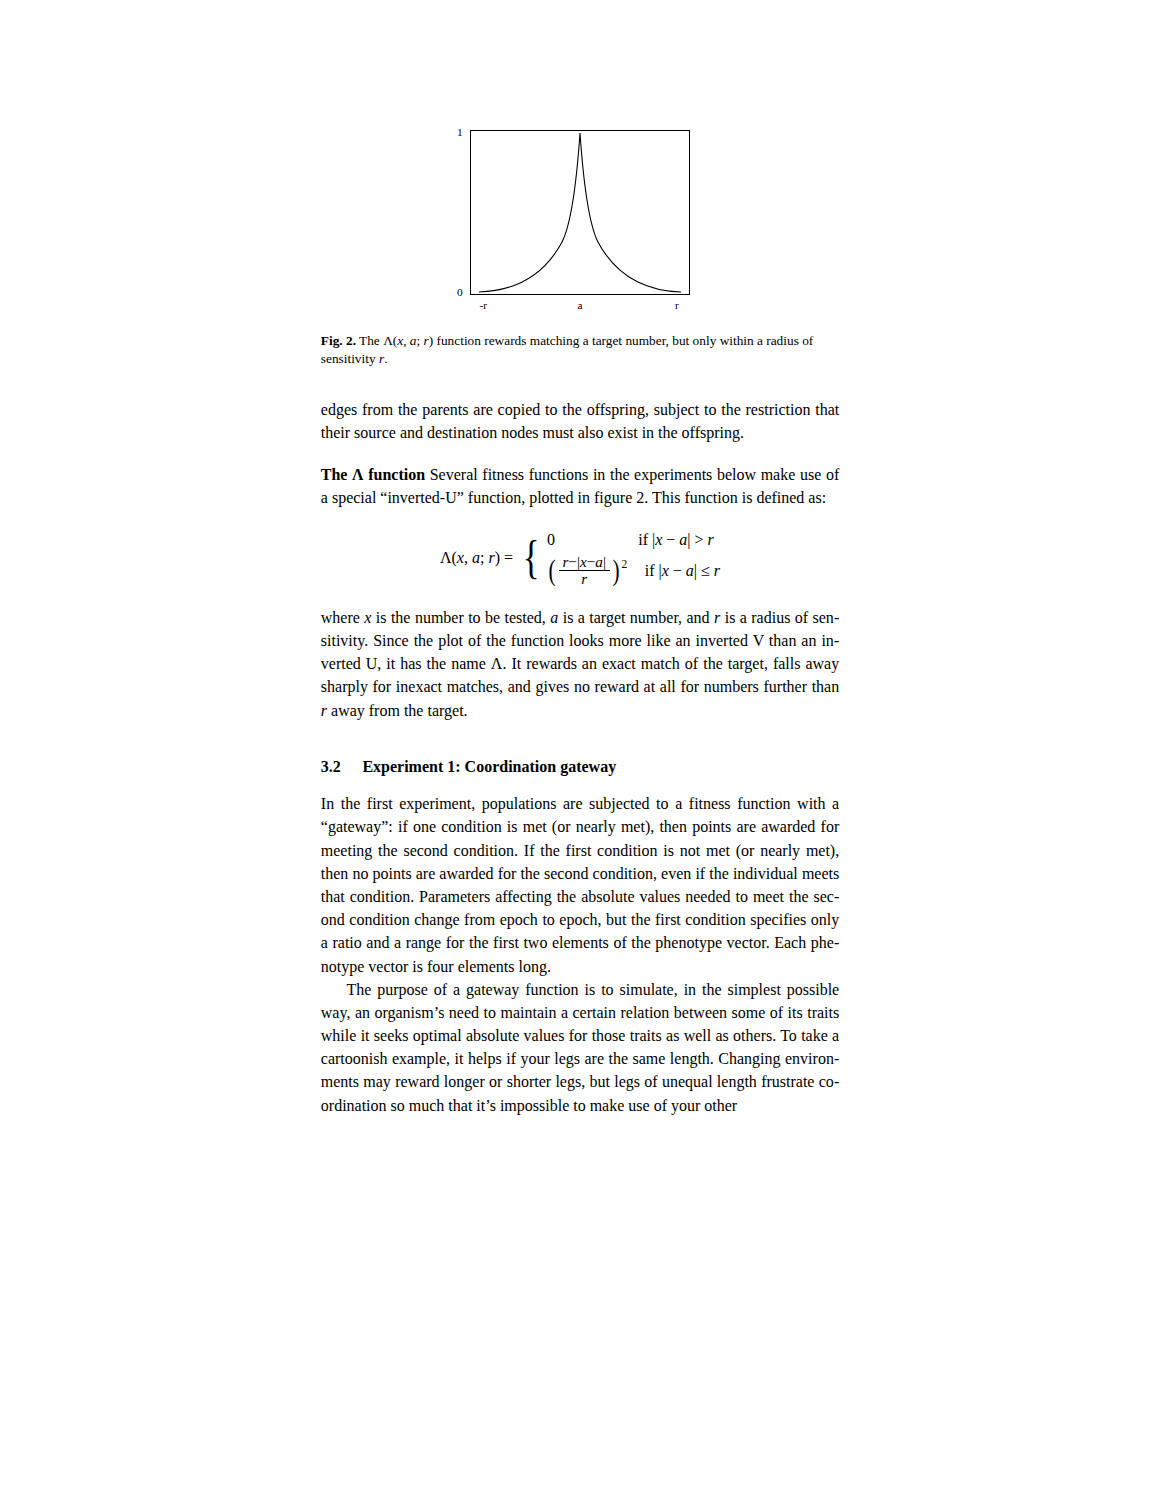1 0
-r a r
Fig. 2. The Λ(x, a; r) function rewards matching a target number, but only within a radius of sensitivity r.
edges from the parents are copied to the offspring, subject to the restriction that their source and destination nodes must also exist in the offspring.
The Λ function Several fitness functions in the experiments below make use of a special “inverted-U” function, plotted in figure 2. This function is defined as:
Λ(x, a; r) = { 0 if |x − a| > r (r−|x−a|r)2 if |x − a| ≤ r
where x is the number to be tested, a is a target number, and r is a radius of sensitivity. Since the plot of the function looks more like an inverted V than an inverted U, it has the name Λ. It rewards an exact match of the target, falls away sharply for inexact matches, and gives no reward at all for numbers further than r away from the target.
3.2 Experiment 1: Coordination gateway
In the first experiment, populations are subjected to a fitness function with a “gateway”: if one condition is met (or nearly met), then points are awarded for meeting the second condition. If the first condition is not met (or nearly met), then no points are awarded for the second condition, even if the individual meets that condition. Parameters affecting the absolute values needed to meet the second condition change from epoch to epoch, but the first condition specifies only a ratio and a range for the first two elements of the phenotype vector. Each phenotype vector is four elements long.
The purpose of a gateway function is to simulate, in the simplest possible way, an organism’s need to maintain a certain relation between some of its traits while it seeks optimal absolute values for those traits as well as others. To take a cartoonish example, it helps if your legs are the same length. Changing environments may reward longer or shorter legs, but legs of unequal length frustrate coordination so much that it’s impossible to make use of your other